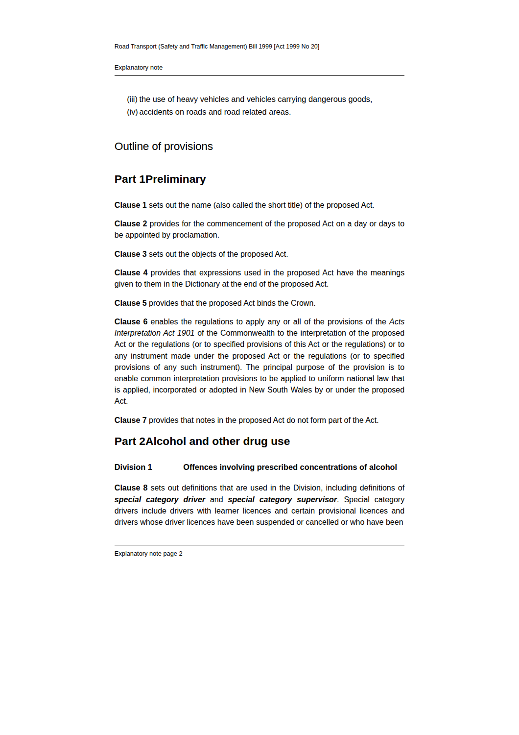Road Transport (Safety and Traffic Management) Bill 1999 [Act 1999 No 20]
Explanatory note
(iii) the use of heavy vehicles and vehicles carrying dangerous goods,
(iv) accidents on roads and road related areas.
Outline of provisions
Part 1 Preliminary
Clause 1 sets out the name (also called the short title) of the proposed Act.
Clause 2 provides for the commencement of the proposed Act on a day or days to be appointed by proclamation.
Clause 3 sets out the objects of the proposed Act.
Clause 4 provides that expressions used in the proposed Act have the meanings given to them in the Dictionary at the end of the proposed Act.
Clause 5 provides that the proposed Act binds the Crown.
Clause 6 enables the regulations to apply any or all of the provisions of the Acts Interpretation Act 1901 of the Commonwealth to the interpretation of the proposed Act or the regulations (or to specified provisions of this Act or the regulations) or to any instrument made under the proposed Act or the regulations (or to specified provisions of any such instrument). The principal purpose of the provision is to enable common interpretation provisions to be applied to uniform national law that is applied, incorporated or adopted in New South Wales by or under the proposed Act.
Clause 7 provides that notes in the proposed Act do not form part of the Act.
Part 2 Alcohol and other drug use
Division 1 Offences involving prescribed concentrations of alcohol
Clause 8 sets out definitions that are used in the Division, including definitions of special category driver and special category supervisor. Special category drivers include drivers with learner licences and certain provisional licences and drivers whose driver licences have been suspended or cancelled or who have been
Explanatory note page 2